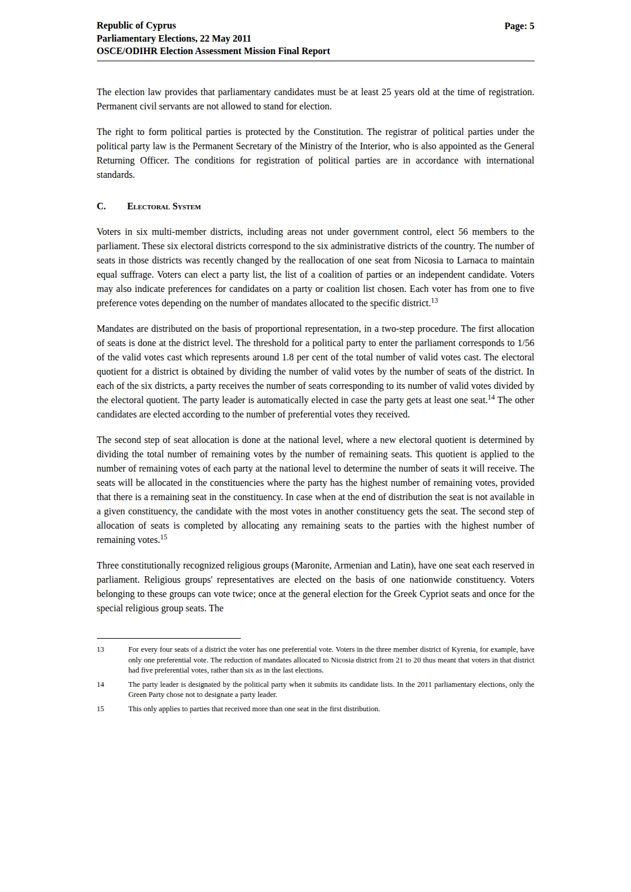Republic of Cyprus
Parliamentary Elections, 22 May 2011
OSCE/ODIHR Election Assessment Mission Final Report
Page: 5
The election law provides that parliamentary candidates must be at least 25 years old at the time of registration. Permanent civil servants are not allowed to stand for election.
The right to form political parties is protected by the Constitution. The registrar of political parties under the political party law is the Permanent Secretary of the Ministry of the Interior, who is also appointed as the General Returning Officer. The conditions for registration of political parties are in accordance with international standards.
C. Electoral System
Voters in six multi-member districts, including areas not under government control, elect 56 members to the parliament. These six electoral districts correspond to the six administrative districts of the country. The number of seats in those districts was recently changed by the reallocation of one seat from Nicosia to Larnaca to maintain equal suffrage. Voters can elect a party list, the list of a coalition of parties or an independent candidate. Voters may also indicate preferences for candidates on a party or coalition list chosen. Each voter has from one to five preference votes depending on the number of mandates allocated to the specific district.13
Mandates are distributed on the basis of proportional representation, in a two-step procedure. The first allocation of seats is done at the district level. The threshold for a political party to enter the parliament corresponds to 1/56 of the valid votes cast which represents around 1.8 per cent of the total number of valid votes cast. The electoral quotient for a district is obtained by dividing the number of valid votes by the number of seats of the district. In each of the six districts, a party receives the number of seats corresponding to its number of valid votes divided by the electoral quotient. The party leader is automatically elected in case the party gets at least one seat.14 The other candidates are elected according to the number of preferential votes they received.
The second step of seat allocation is done at the national level, where a new electoral quotient is determined by dividing the total number of remaining votes by the number of remaining seats. This quotient is applied to the number of remaining votes of each party at the national level to determine the number of seats it will receive. The seats will be allocated in the constituencies where the party has the highest number of remaining votes, provided that there is a remaining seat in the constituency. In case when at the end of distribution the seat is not available in a given constituency, the candidate with the most votes in another constituency gets the seat. The second step of allocation of seats is completed by allocating any remaining seats to the parties with the highest number of remaining votes.15
Three constitutionally recognized religious groups (Maronite, Armenian and Latin), have one seat each reserved in parliament. Religious groups' representatives are elected on the basis of one nationwide constituency. Voters belonging to these groups can vote twice; once at the general election for the Greek Cypriot seats and once for the special religious group seats. The
13 For every four seats of a district the voter has one preferential vote. Voters in the three member district of Kyrenia, for example, have only one preferential vote. The reduction of mandates allocated to Nicosia district from 21 to 20 thus meant that voters in that district had five preferential votes, rather than six as in the last elections.
14 The party leader is designated by the political party when it submits its candidate lists. In the 2011 parliamentary elections, only the Green Party chose not to designate a party leader.
15 This only applies to parties that received more than one seat in the first distribution.